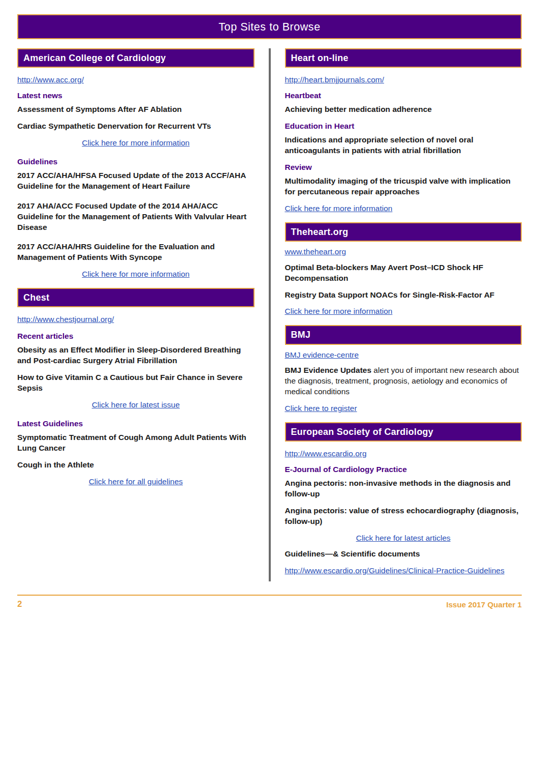Top Sites to Browse
American College of Cardiology
http://www.acc.org/
Latest news
Assessment of Symptoms After AF Ablation
Cardiac Sympathetic Denervation for Recurrent VTs
Click here for more information
Guidelines
2017 ACC/AHA/HFSA Focused Update of the 2013 ACCF/AHA Guideline for the Management of Heart Failure
2017 AHA/ACC Focused Update of the 2014 AHA/ACC Guideline for the Management of Patients With Valvular Heart Disease
2017 ACC/AHA/HRS Guideline for the Evaluation and Management of Patients With Syncope
Click here for more information
Chest
http://www.chestjournal.org/
Recent articles
Obesity as an Effect Modifier in Sleep-Disordered Breathing and Post-cardiac Surgery Atrial Fibrillation
How to Give Vitamin C a Cautious but Fair Chance in Severe Sepsis
Click here for latest issue
Latest Guidelines
Symptomatic Treatment of Cough Among Adult Patients With Lung Cancer
Cough in the Athlete
Click here for all guidelines
Heart on-line
http://heart.bmjjournals.com/
Heartbeat
Achieving better medication adherence
Education in Heart
Indications and appropriate selection of novel oral anticoagulants in patients with atrial fibrillation
Review
Multimodality imaging of the tricuspid valve with implication for percutaneous repair approaches
Click here for more information
Theheart.org
www.theheart.org
Optimal Beta-blockers May Avert Post–ICD Shock HF Decompensation
Registry Data Support NOACs for Single-Risk-Factor AF
Click here for more information
BMJ
BMJ evidence-centre
BMJ Evidence Updates alert you of important new research about the diagnosis, treatment, prognosis, aetiology and economics of medical conditions
Click here to register
European Society of Cardiology
http://www.escardio.org
E-Journal of Cardiology Practice
Angina pectoris: non-invasive methods in the diagnosis and follow-up
Angina pectoris: value of stress echocardiography (diagnosis, follow-up)
Click here for latest articles
Guidelines—& Scientific documents
http://www.escardio.org/Guidelines/Clinical-Practice-Guidelines
2
Issue 2017 Quarter 1